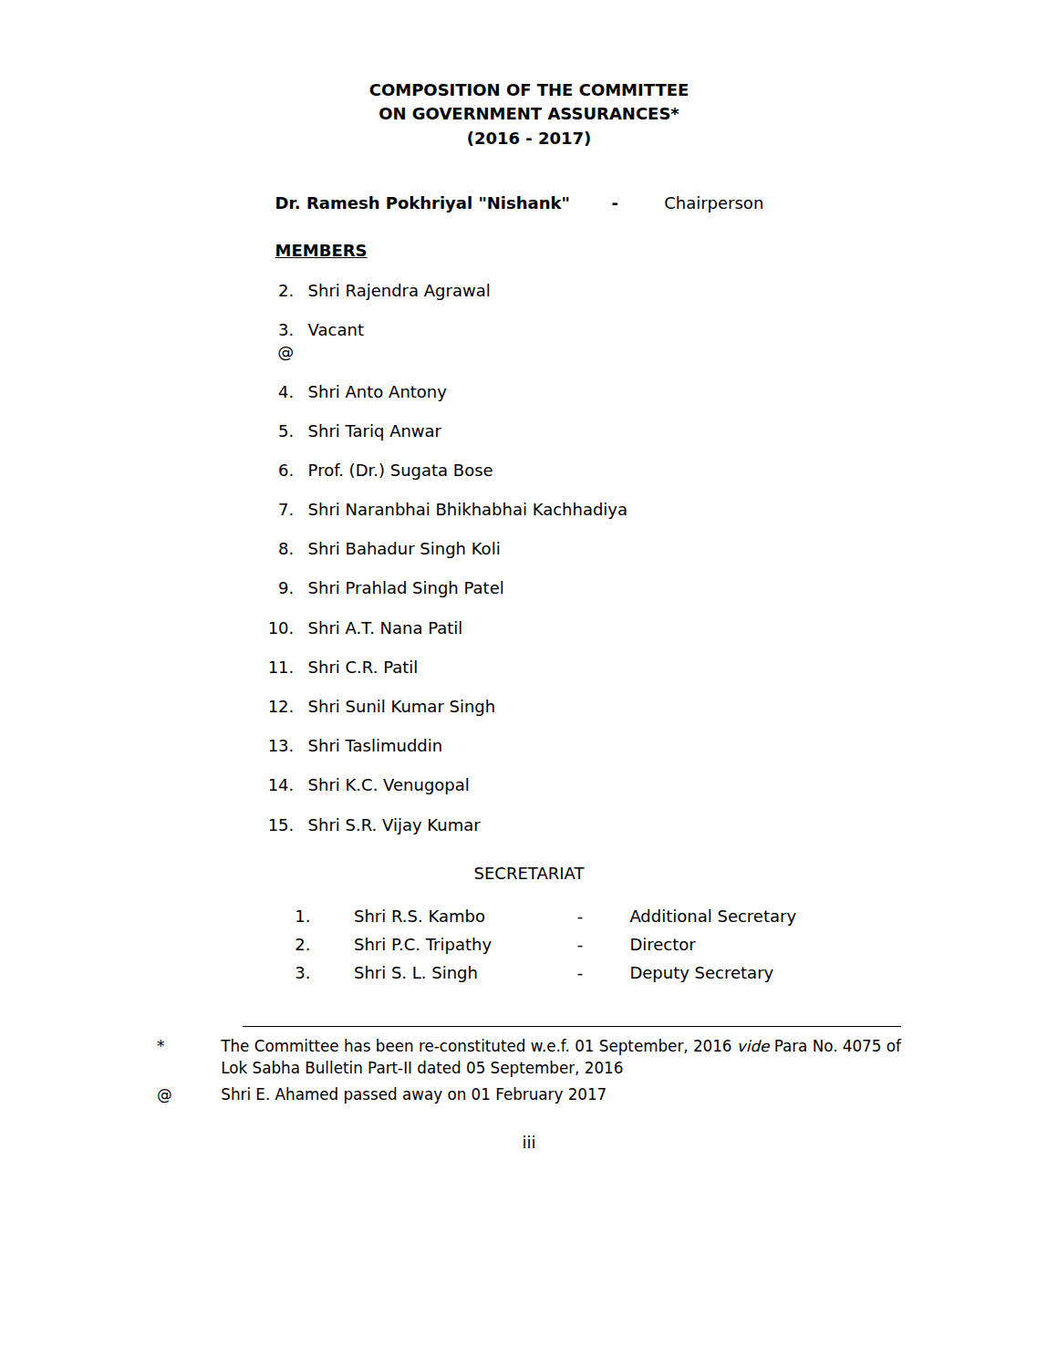COMPOSITION OF THE COMMITTEE
ON GOVERNMENT ASSURANCES*
(2016 - 2017)
Dr. Ramesh Pokhriyal "Nishank" - Chairperson
MEMBERS
2. Shri Rajendra Agrawal
3. @Vacant
4. Shri Anto Antony
5. Shri Tariq Anwar
6. Prof. (Dr.) Sugata Bose
7. Shri Naranbhai Bhikhabhai Kachhadiya
8. Shri Bahadur Singh Koli
9. Shri Prahlad Singh Patel
10. Shri A.T. Nana Patil
11. Shri C.R. Patil
12. Shri Sunil Kumar Singh
13. Shri Taslimuddin
14. Shri K.C. Venugopal
15. Shri S.R. Vijay Kumar
SECRETARIAT
| 1. | Shri R.S. Kambo | - | Additional Secretary |
| 2. | Shri P.C. Tripathy | - | Director |
| 3. | Shri S. L. Singh | - | Deputy Secretary |
*The Committee has been re-constituted w.e.f. 01 September, 2016 vide Para No. 4075 of Lok Sabha Bulletin Part-II dated 05 September, 2016
@Shri E. Ahamed passed away on 01 February 2017
iii